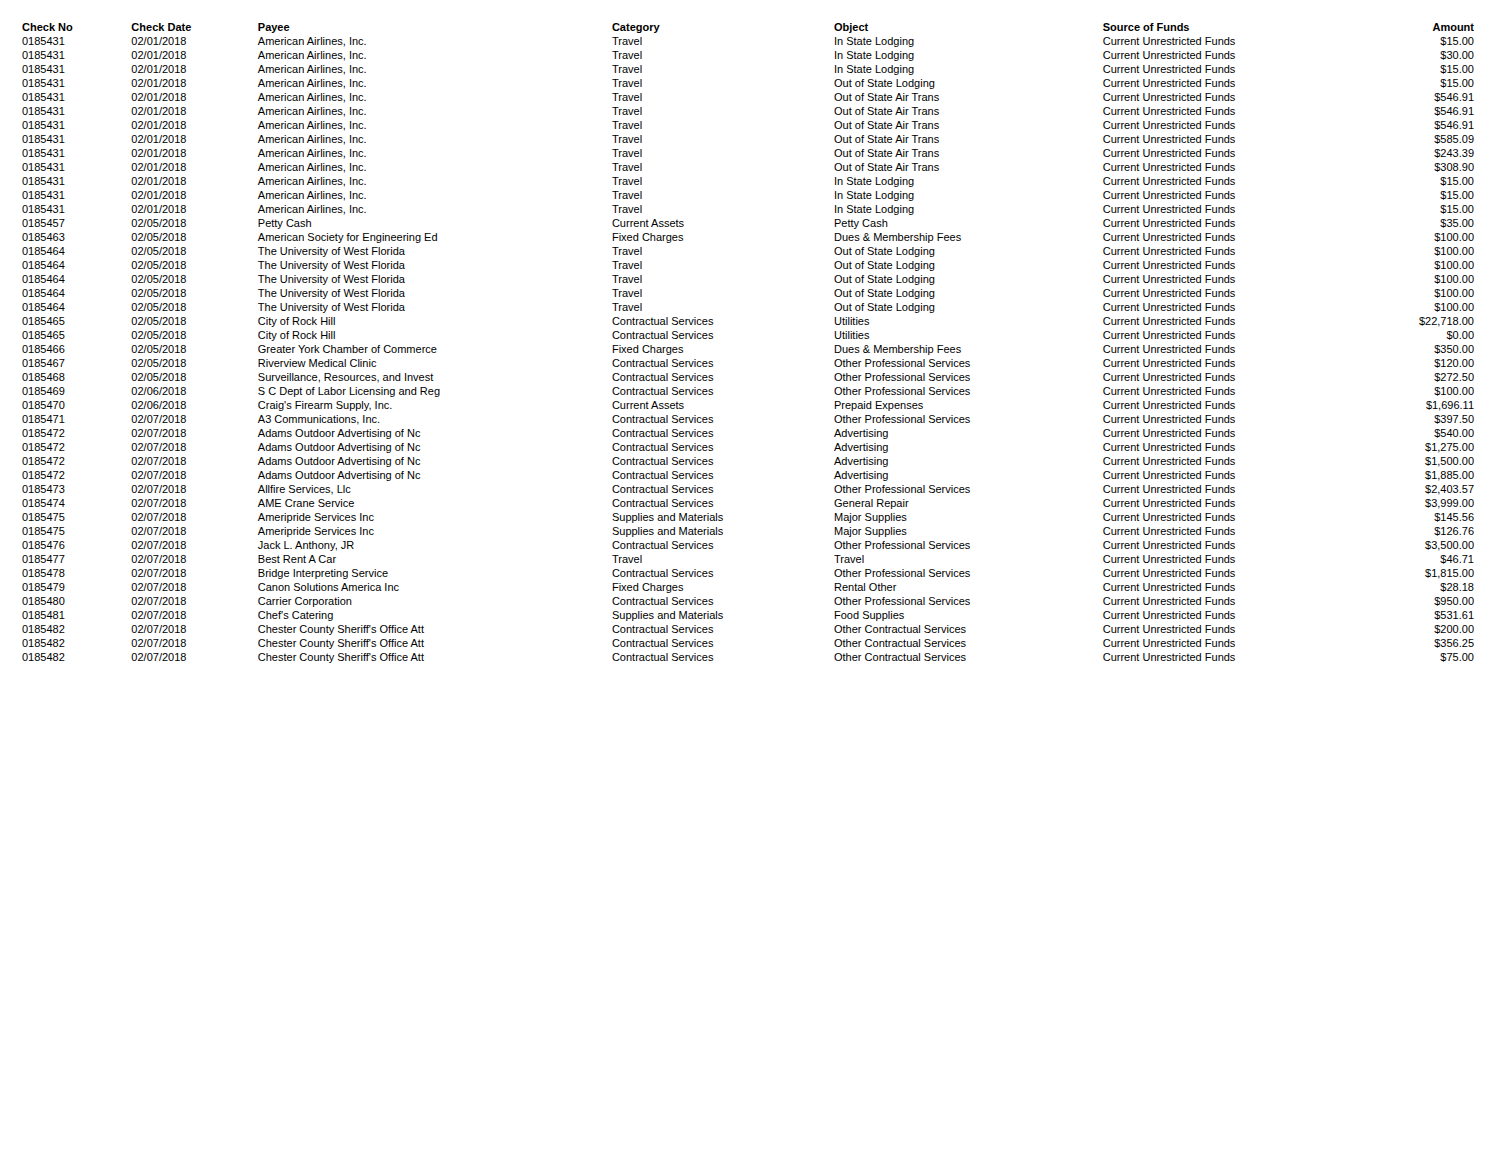| Check No | Check Date | Payee | Category | Object | Source of Funds | Amount |
| --- | --- | --- | --- | --- | --- | --- |
| 0185431 | 02/01/2018 | American Airlines, Inc. | Travel | In State Lodging | Current Unrestricted Funds | $15.00 |
| 0185431 | 02/01/2018 | American Airlines, Inc. | Travel | In State Lodging | Current Unrestricted Funds | $30.00 |
| 0185431 | 02/01/2018 | American Airlines, Inc. | Travel | In State Lodging | Current Unrestricted Funds | $15.00 |
| 0185431 | 02/01/2018 | American Airlines, Inc. | Travel | Out of State Lodging | Current Unrestricted Funds | $15.00 |
| 0185431 | 02/01/2018 | American Airlines, Inc. | Travel | Out of State Air Trans | Current Unrestricted Funds | $546.91 |
| 0185431 | 02/01/2018 | American Airlines, Inc. | Travel | Out of State Air Trans | Current Unrestricted Funds | $546.91 |
| 0185431 | 02/01/2018 | American Airlines, Inc. | Travel | Out of State Air Trans | Current Unrestricted Funds | $546.91 |
| 0185431 | 02/01/2018 | American Airlines, Inc. | Travel | Out of State Air Trans | Current Unrestricted Funds | $585.09 |
| 0185431 | 02/01/2018 | American Airlines, Inc. | Travel | Out of State Air Trans | Current Unrestricted Funds | $243.39 |
| 0185431 | 02/01/2018 | American Airlines, Inc. | Travel | Out of State Air Trans | Current Unrestricted Funds | $308.90 |
| 0185431 | 02/01/2018 | American Airlines, Inc. | Travel | In State Lodging | Current Unrestricted Funds | $15.00 |
| 0185431 | 02/01/2018 | American Airlines, Inc. | Travel | In State Lodging | Current Unrestricted Funds | $15.00 |
| 0185431 | 02/01/2018 | American Airlines, Inc. | Travel | In State Lodging | Current Unrestricted Funds | $15.00 |
| 0185457 | 02/05/2018 | Petty Cash | Current Assets | Petty Cash | Current Unrestricted Funds | $35.00 |
| 0185463 | 02/05/2018 | American Society for Engineering Ed | Fixed Charges | Dues & Membership Fees | Current Unrestricted Funds | $100.00 |
| 0185464 | 02/05/2018 | The University of West Florida | Travel | Out of State Lodging | Current Unrestricted Funds | $100.00 |
| 0185464 | 02/05/2018 | The University of West Florida | Travel | Out of State Lodging | Current Unrestricted Funds | $100.00 |
| 0185464 | 02/05/2018 | The University of West Florida | Travel | Out of State Lodging | Current Unrestricted Funds | $100.00 |
| 0185464 | 02/05/2018 | The University of West Florida | Travel | Out of State Lodging | Current Unrestricted Funds | $100.00 |
| 0185464 | 02/05/2018 | The University of West Florida | Travel | Out of State Lodging | Current Unrestricted Funds | $100.00 |
| 0185465 | 02/05/2018 | City of Rock Hill | Contractual Services | Utilities | Current Unrestricted Funds | $22,718.00 |
| 0185465 | 02/05/2018 | City of Rock Hill | Contractual Services | Utilities | Current Unrestricted Funds | $0.00 |
| 0185466 | 02/05/2018 | Greater York Chamber of Commerce | Fixed Charges | Dues & Membership Fees | Current Unrestricted Funds | $350.00 |
| 0185467 | 02/05/2018 | Riverview Medical Clinic | Contractual Services | Other Professional Services | Current Unrestricted Funds | $120.00 |
| 0185468 | 02/05/2018 | Surveillance, Resources, and Invest | Contractual Services | Other Professional Services | Current Unrestricted Funds | $272.50 |
| 0185469 | 02/06/2018 | S C Dept of Labor Licensing and Reg | Contractual Services | Other Professional Services | Current Unrestricted Funds | $100.00 |
| 0185470 | 02/06/2018 | Craig's Firearm Supply, Inc. | Current Assets | Prepaid Expenses | Current Unrestricted Funds | $1,696.11 |
| 0185471 | 02/07/2018 | A3 Communications, Inc. | Contractual Services | Other Professional Services | Current Unrestricted Funds | $397.50 |
| 0185472 | 02/07/2018 | Adams Outdoor Advertising of Nc | Contractual Services | Advertising | Current Unrestricted Funds | $540.00 |
| 0185472 | 02/07/2018 | Adams Outdoor Advertising of Nc | Contractual Services | Advertising | Current Unrestricted Funds | $1,275.00 |
| 0185472 | 02/07/2018 | Adams Outdoor Advertising of Nc | Contractual Services | Advertising | Current Unrestricted Funds | $1,500.00 |
| 0185472 | 02/07/2018 | Adams Outdoor Advertising of Nc | Contractual Services | Advertising | Current Unrestricted Funds | $1,885.00 |
| 0185473 | 02/07/2018 | Allfire Services, Llc | Contractual Services | Other Professional Services | Current Unrestricted Funds | $2,403.57 |
| 0185474 | 02/07/2018 | AME Crane Service | Contractual Services | General Repair | Current Unrestricted Funds | $3,999.00 |
| 0185475 | 02/07/2018 | Ameripride Services Inc | Supplies and Materials | Major Supplies | Current Unrestricted Funds | $145.56 |
| 0185475 | 02/07/2018 | Ameripride Services Inc | Supplies and Materials | Major Supplies | Current Unrestricted Funds | $126.76 |
| 0185476 | 02/07/2018 | Jack L. Anthony, JR | Contractual Services | Other Professional Services | Current Unrestricted Funds | $3,500.00 |
| 0185477 | 02/07/2018 | Best Rent A Car | Travel | Travel | Current Unrestricted Funds | $46.71 |
| 0185478 | 02/07/2018 | Bridge Interpreting Service | Contractual Services | Other Professional Services | Current Unrestricted Funds | $1,815.00 |
| 0185479 | 02/07/2018 | Canon Solutions America Inc | Fixed Charges | Rental Other | Current Unrestricted Funds | $28.18 |
| 0185480 | 02/07/2018 | Carrier Corporation | Contractual Services | Other Professional Services | Current Unrestricted Funds | $950.00 |
| 0185481 | 02/07/2018 | Chef's Catering | Supplies and Materials | Food Supplies | Current Unrestricted Funds | $531.61 |
| 0185482 | 02/07/2018 | Chester County Sheriff's Office Att | Contractual Services | Other Contractual Services | Current Unrestricted Funds | $200.00 |
| 0185482 | 02/07/2018 | Chester County Sheriff's Office Att | Contractual Services | Other Contractual Services | Current Unrestricted Funds | $356.25 |
| 0185482 | 02/07/2018 | Chester County Sheriff's Office Att | Contractual Services | Other Contractual Services | Current Unrestricted Funds | $75.00 |